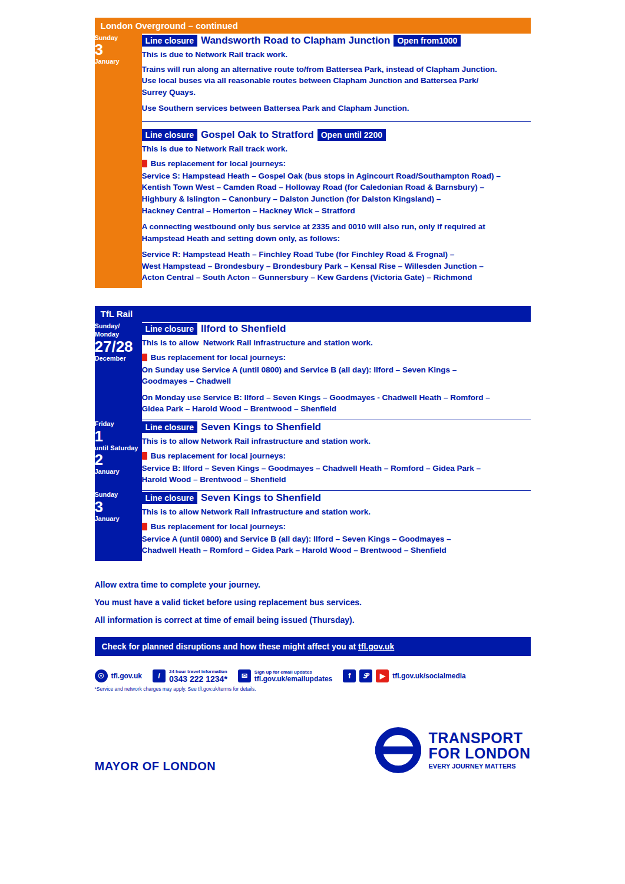London Overground – continued
| Sunday 3 January | Line closure Wandsworth Road to Clapham Junction Open from1000 This is due to Network Rail track work. Trains will run along an alternative route to/from Battersea Park, instead of Clapham Junction. Use local buses via all reasonable routes between Clapham Junction and Battersea Park/ Surrey Quays. Use Southern services between Battersea Park and Clapham Junction. Line closure Gospel Oak to Stratford Open until 2200 This is due to Network Rail track work. Bus replacement for local journeys: Service S: Hampstead Heath – Gospel Oak (bus stops in Agincourt Road/Southampton Road) – Kentish Town West – Camden Road – Holloway Road (for Caledonian Road & Barnsbury) – Highbury & Islington – Canonbury – Dalston Junction (for Dalston Kingsland) – Hackney Central – Homerton – Hackney Wick – Stratford A connecting westbound only bus service at 2335 and 0010 will also run, only if required at Hampstead Heath and setting down only, as follows: Service R: Hampstead Heath – Finchley Road Tube (for Finchley Road & Frognal) – West Hampstead – Brondesbury – Brondesbury Park – Kensal Rise – Willesden Junction – Acton Central – South Acton – Gunnersbury – Kew Gardens (Victoria Gate) – Richmond |
TfL Rail
| Sunday/ Monday 27/28 December | Line closure Ilford to Shenfield This is to allow Network Rail infrastructure and station work. Bus replacement for local journeys: On Sunday use Service A (until 0800) and Service B (all day): Ilford – Seven Kings – Goodmayes – Chadwell On Monday use Service B: Ilford – Seven Kings – Goodmayes - Chadwell Heath – Romford – Gidea Park – Harold Wood – Brentwood – Shenfield |
| Friday 1 until Saturday 2 January | Line closure Seven Kings to Shenfield This is to allow Network Rail infrastructure and station work. Bus replacement for local journeys: Service B: Ilford – Seven Kings – Goodmayes – Chadwell Heath – Romford – Gidea Park – Harold Wood – Brentwood – Shenfield |
| Sunday 3 January | Line closure Seven Kings to Shenfield This is to allow Network Rail infrastructure and station work. Bus replacement for local journeys: Service A (until 0800) and Service B (all day): Ilford – Seven Kings – Goodmayes – Chadwell Heath – Romford – Gidea Park – Harold Wood – Brentwood – Shenfield |
Allow extra time to complete your journey.
You must have a valid ticket before using replacement bus services.
All information is correct at time of email being issued (Thursday).
Check for planned disruptions and how these might affect you at tfl.gov.uk
☉ tfl.gov.uk
i 24 hour travel information 0343 222 1234*
✉ Sign up for email updates tfl.gov.uk/emailupdates
f 𝒫 ▶ tfl.gov.uk/socialmedia
*Service and network charges may apply. See tfl.gov.uk/terms for details.
MAYOR OF LONDON
TRANSPORT
FOR LONDON
EVERY JOURNEY MATTERS